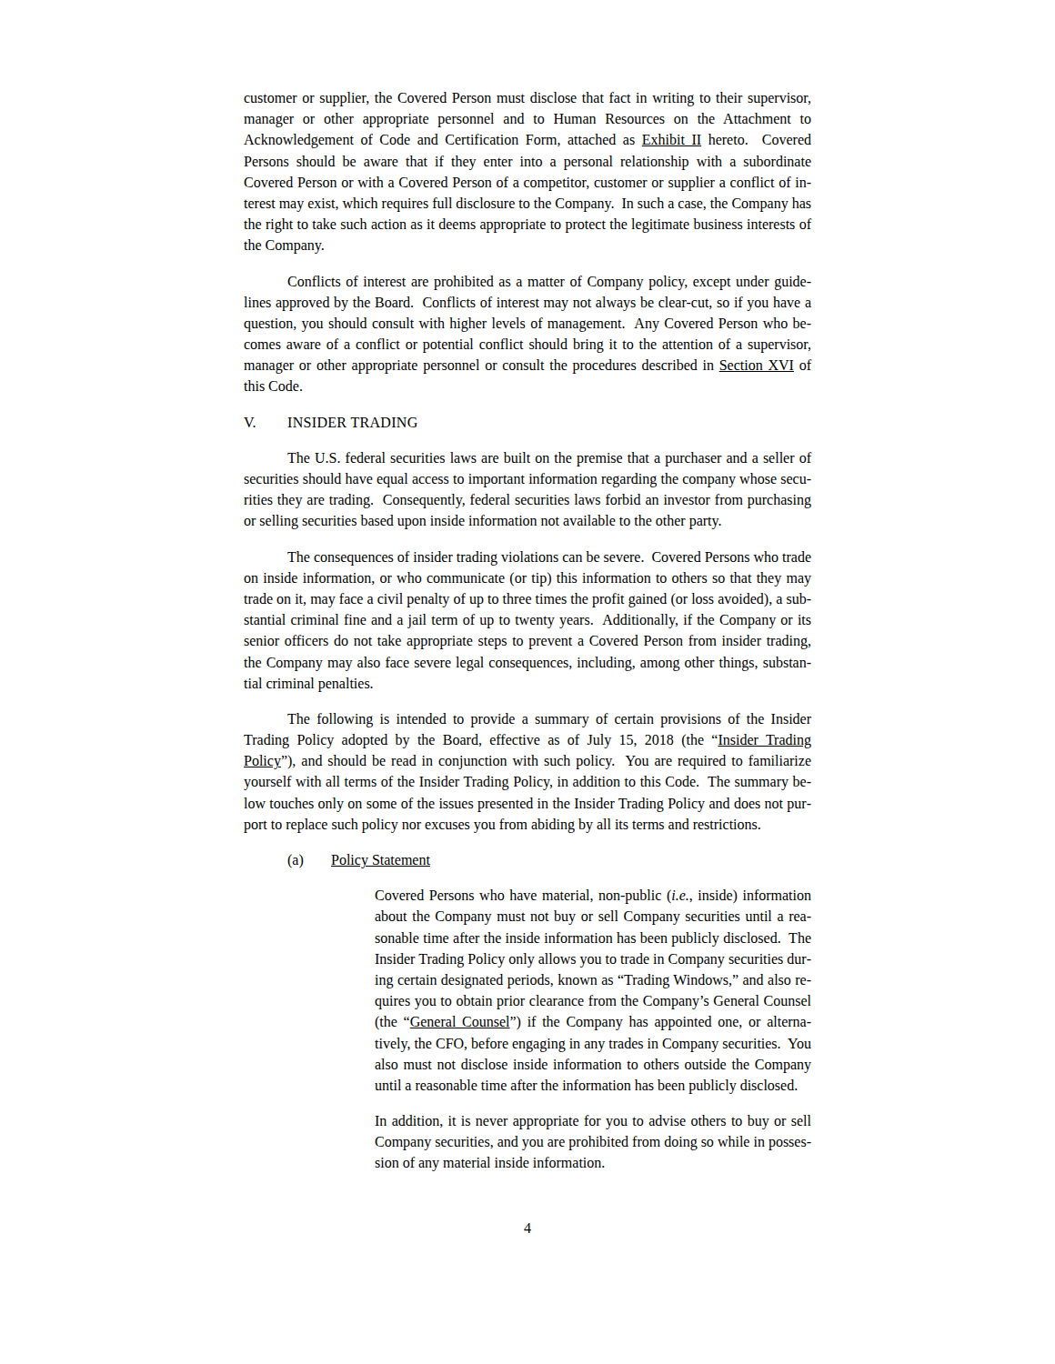customer or supplier, the Covered Person must disclose that fact in writing to their supervisor, manager or other appropriate personnel and to Human Resources on the Attachment to Acknowledgement of Code and Certification Form, attached as Exhibit II hereto. Covered Persons should be aware that if they enter into a personal relationship with a subordinate Covered Person or with a Covered Person of a competitor, customer or supplier a conflict of interest may exist, which requires full disclosure to the Company. In such a case, the Company has the right to take such action as it deems appropriate to protect the legitimate business interests of the Company.
Conflicts of interest are prohibited as a matter of Company policy, except under guidelines approved by the Board. Conflicts of interest may not always be clear-cut, so if you have a question, you should consult with higher levels of management. Any Covered Person who becomes aware of a conflict or potential conflict should bring it to the attention of a supervisor, manager or other appropriate personnel or consult the procedures described in Section XVI of this Code.
V. INSIDER TRADING
The U.S. federal securities laws are built on the premise that a purchaser and a seller of securities should have equal access to important information regarding the company whose securities they are trading. Consequently, federal securities laws forbid an investor from purchasing or selling securities based upon inside information not available to the other party.
The consequences of insider trading violations can be severe. Covered Persons who trade on inside information, or who communicate (or tip) this information to others so that they may trade on it, may face a civil penalty of up to three times the profit gained (or loss avoided), a substantial criminal fine and a jail term of up to twenty years. Additionally, if the Company or its senior officers do not take appropriate steps to prevent a Covered Person from insider trading, the Company may also face severe legal consequences, including, among other things, substantial criminal penalties.
The following is intended to provide a summary of certain provisions of the Insider Trading Policy adopted by the Board, effective as of July 15, 2018 (the “Insider Trading Policy”), and should be read in conjunction with such policy. You are required to familiarize yourself with all terms of the Insider Trading Policy, in addition to this Code. The summary below touches only on some of the issues presented in the Insider Trading Policy and does not purport to replace such policy nor excuses you from abiding by all its terms and restrictions.
(a) Policy Statement
Covered Persons who have material, non-public (i.e., inside) information about the Company must not buy or sell Company securities until a reasonable time after the inside information has been publicly disclosed. The Insider Trading Policy only allows you to trade in Company securities during certain designated periods, known as “Trading Windows,” and also requires you to obtain prior clearance from the Company’s General Counsel (the “General Counsel”) if the Company has appointed one, or alternatively, the CFO, before engaging in any trades in Company securities. You also must not disclose inside information to others outside the Company until a reasonable time after the information has been publicly disclosed.
In addition, it is never appropriate for you to advise others to buy or sell Company securities, and you are prohibited from doing so while in possession of any material inside information.
4